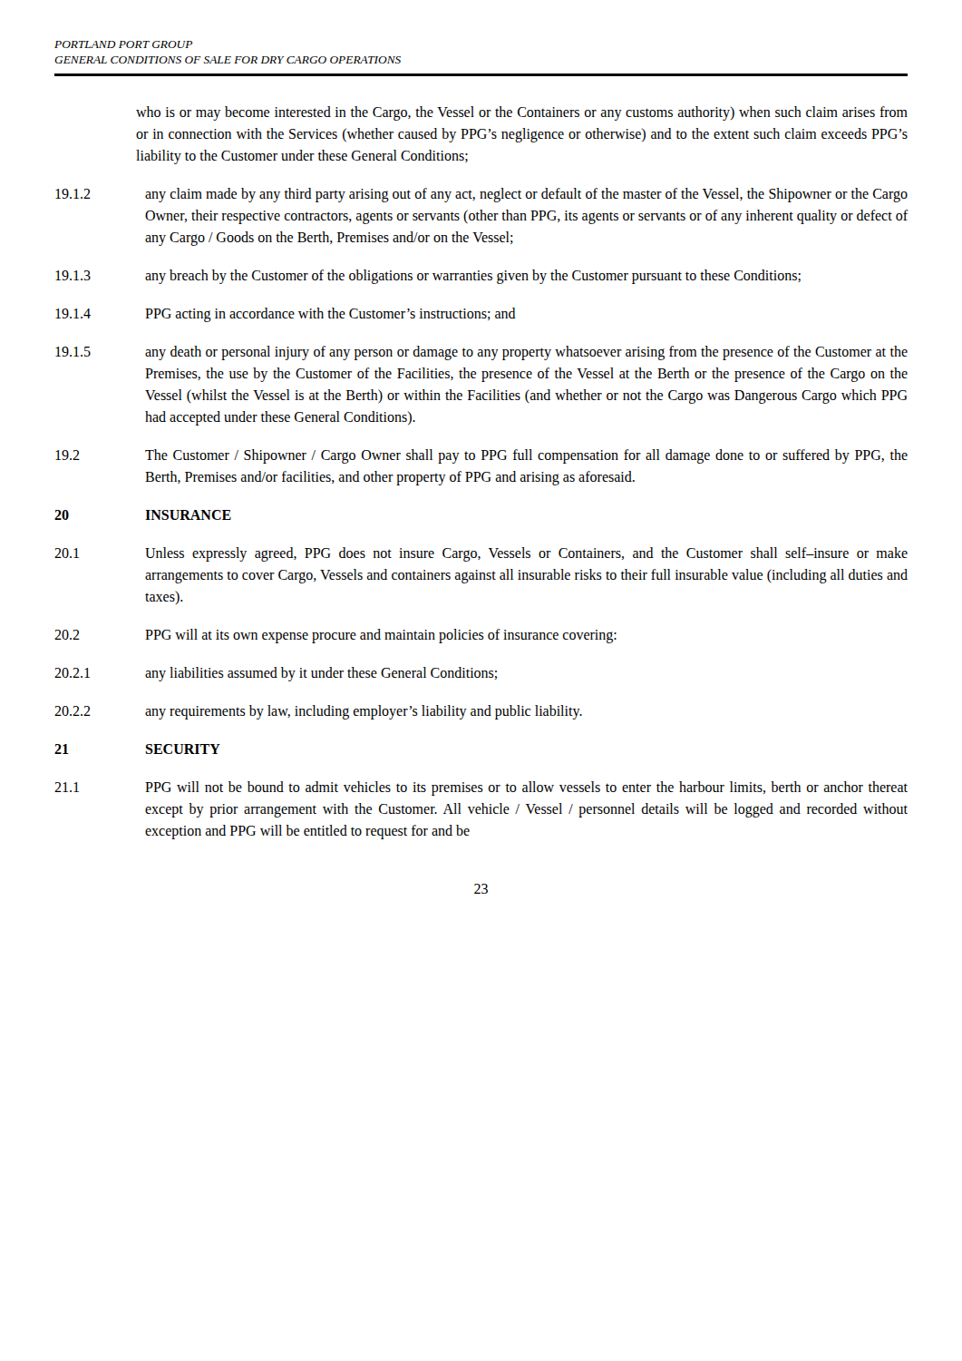PORTLAND PORT GROUP
GENERAL CONDITIONS OF SALE FOR DRY CARGO OPERATIONS
who is or may become interested in the Cargo, the Vessel or the Containers or any customs authority) when such claim arises from or in connection with the Services (whether caused by PPG’s negligence or otherwise) and to the extent such claim exceeds PPG’s liability to the Customer under these General Conditions;
19.1.2
any claim made by any third party arising out of any act, neglect or default of the master of the Vessel, the Shipowner or the Cargo Owner, their respective contractors, agents or servants (other than PPG, its agents or servants or of any inherent quality or defect of any Cargo / Goods on the Berth, Premises and/or on the Vessel;
19.1.3
any breach by the Customer of the obligations or warranties given by the Customer pursuant to these Conditions;
19.1.4
PPG acting in accordance with the Customer’s instructions; and
19.1.5
any death or personal injury of any person or damage to any property whatsoever arising from the presence of the Customer at the Premises, the use by the Customer of the Facilities, the presence of the Vessel at the Berth or the presence of the Cargo on the Vessel (whilst the Vessel is at the Berth) or within the Facilities (and whether or not the Cargo was Dangerous Cargo which PPG had accepted under these General Conditions).
19.2
The Customer / Shipowner / Cargo Owner shall pay to PPG full compensation for all damage done to or suffered by PPG, the Berth, Premises and/or facilities, and other property of PPG and arising as aforesaid.
20
INSURANCE
20.1
Unless expressly agreed, PPG does not insure Cargo, Vessels or Containers, and the Customer shall self–insure or make arrangements to cover Cargo, Vessels and containers against all insurable risks to their full insurable value (including all duties and taxes).
20.2
PPG will at its own expense procure and maintain policies of insurance covering:
20.2.1
any liabilities assumed by it under these General Conditions;
20.2.2
any requirements by law, including employer’s liability and public liability.
21
SECURITY
21.1
PPG will not be bound to admit vehicles to its premises or to allow vessels to enter the harbour limits, berth or anchor thereat except by prior arrangement with the Customer. All vehicle / Vessel / personnel details will be logged and recorded without exception and PPG will be entitled to request for and be
23